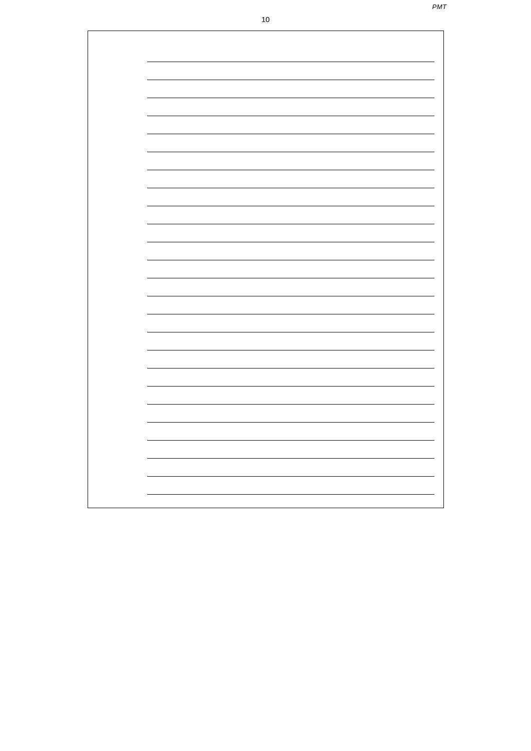PMT
10